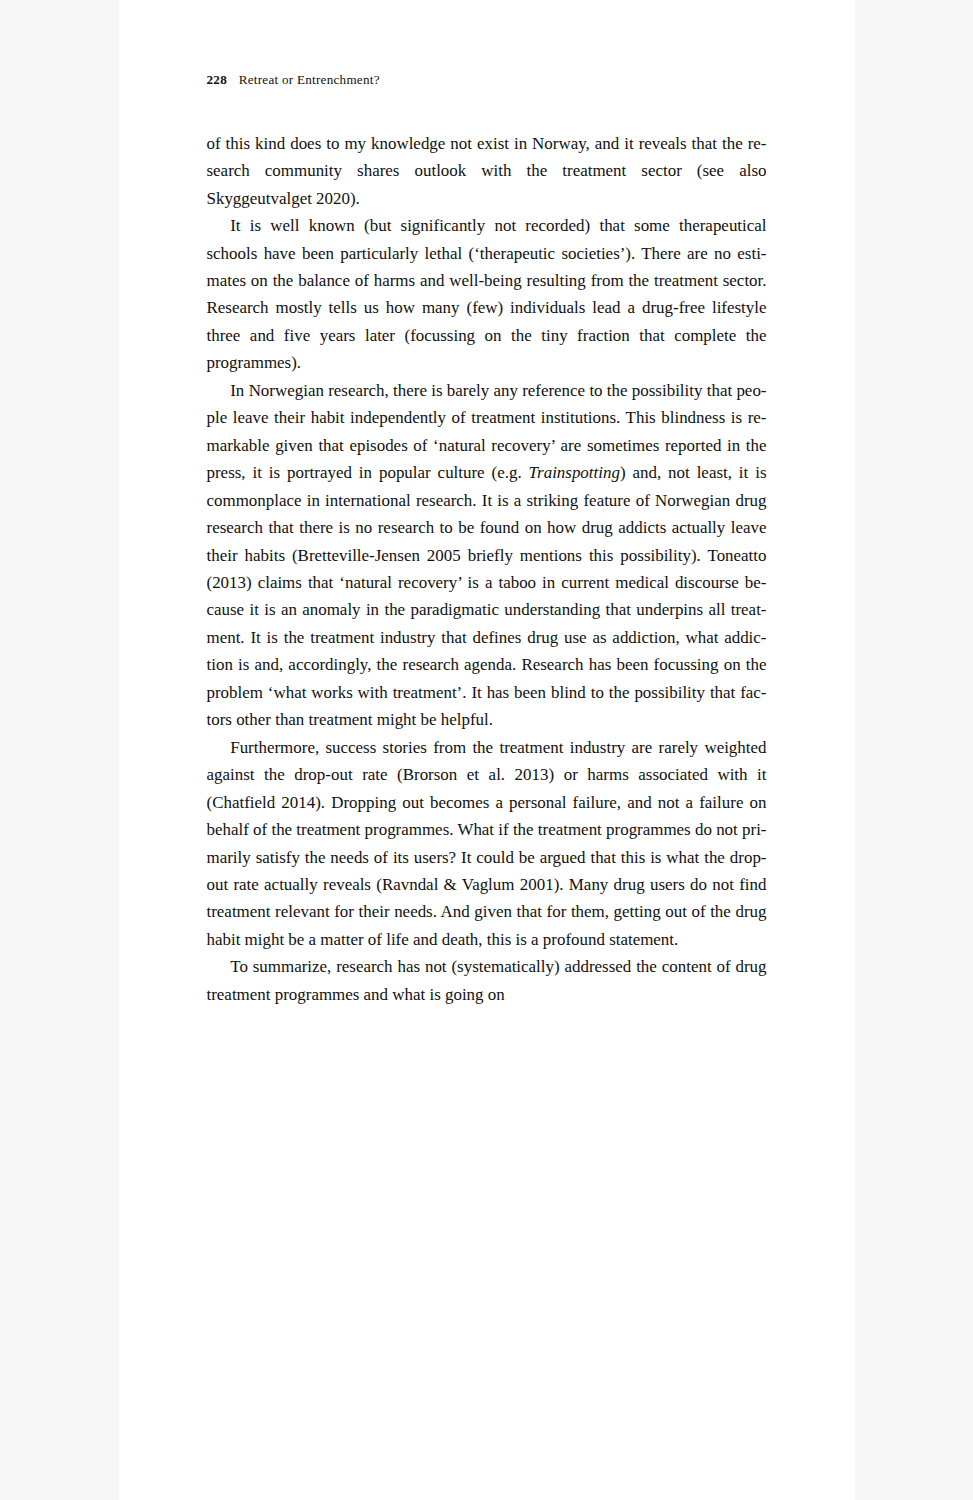228 Retreat or Entrenchment?
of this kind does to my knowledge not exist in Norway, and it reveals that the research community shares outlook with the treatment sector (see also Skyggeutvalget 2020).
It is well known (but significantly not recorded) that some therapeutical schools have been particularly lethal (‘therapeutic societies’). There are no estimates on the balance of harms and well-being resulting from the treatment sector. Research mostly tells us how many (few) individuals lead a drug-free lifestyle three and five years later (focussing on the tiny fraction that complete the programmes).
In Norwegian research, there is barely any reference to the possibility that people leave their habit independently of treatment institutions. This blindness is remarkable given that episodes of ‘natural recovery’ are sometimes reported in the press, it is portrayed in popular culture (e.g. Trainspotting) and, not least, it is commonplace in international research. It is a striking feature of Norwegian drug research that there is no research to be found on how drug addicts actually leave their habits (Bretteville-Jensen 2005 briefly mentions this possibility). Toneatto (2013) claims that ‘natural recovery’ is a taboo in current medical discourse because it is an anomaly in the paradigmatic understanding that underpins all treatment. It is the treatment industry that defines drug use as addiction, what addiction is and, accordingly, the research agenda. Research has been focussing on the problem ‘what works with treatment’. It has been blind to the possibility that factors other than treatment might be helpful.
Furthermore, success stories from the treatment industry are rarely weighted against the drop-out rate (Brorson et al. 2013) or harms associated with it (Chatfield 2014). Dropping out becomes a personal failure, and not a failure on behalf of the treatment programmes. What if the treatment programmes do not primarily satisfy the needs of its users? It could be argued that this is what the drop-out rate actually reveals (Ravndal & Vaglum 2001). Many drug users do not find treatment relevant for their needs. And given that for them, getting out of the drug habit might be a matter of life and death, this is a profound statement.
To summarize, research has not (systematically) addressed the content of drug treatment programmes and what is going on